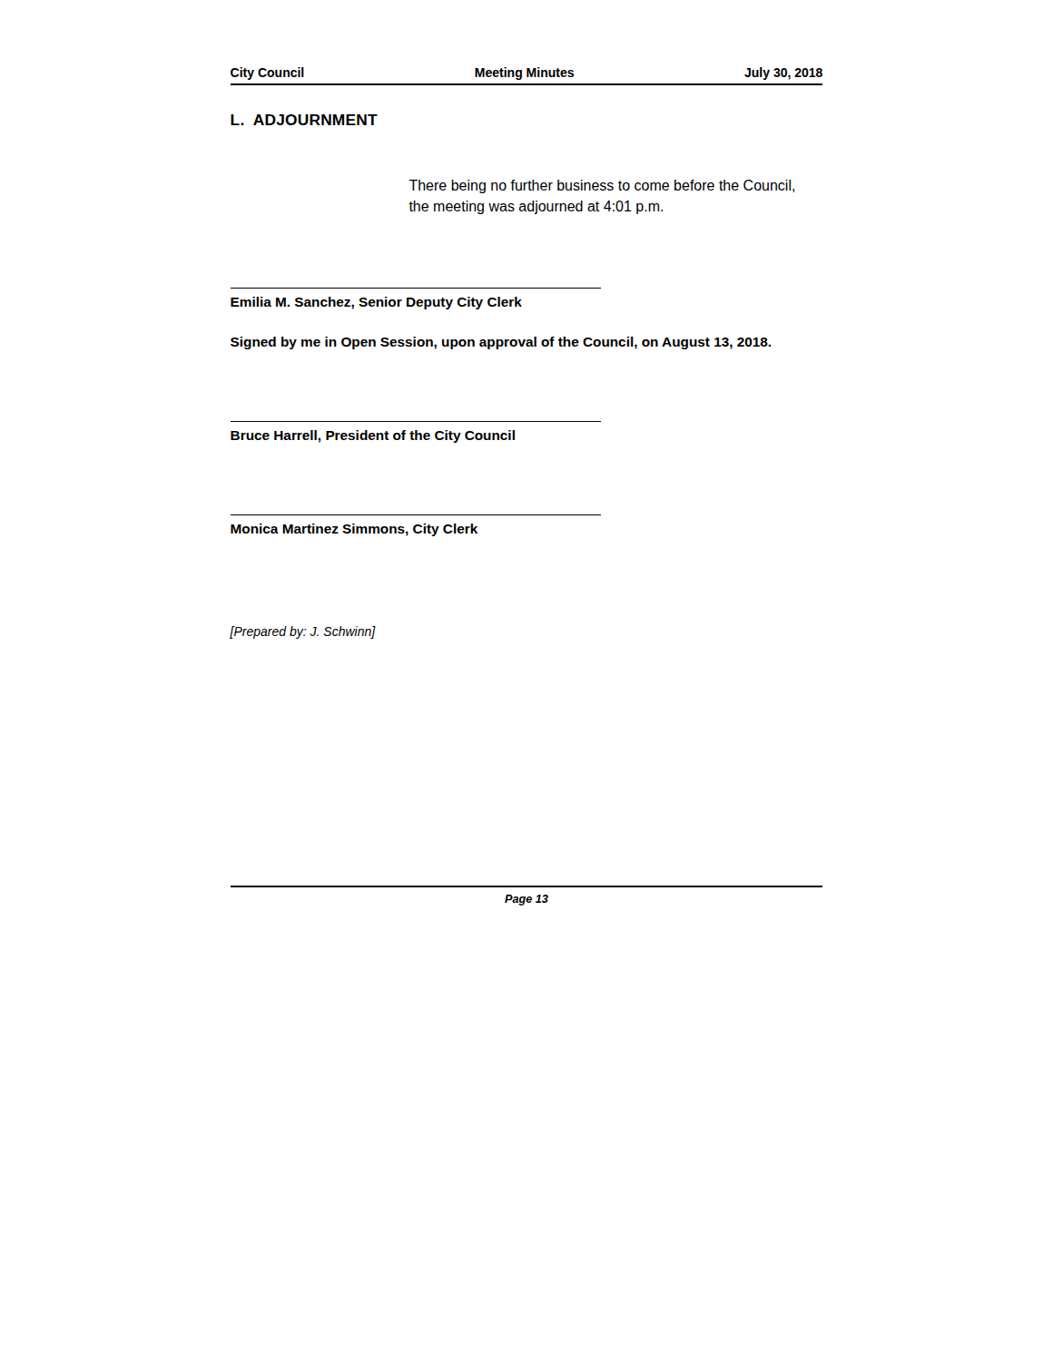City Council
Meeting Minutes
July 30, 2018
L. ADJOURNMENT
There being no further business to come before the Council, the meeting was adjourned at 4:01 p.m.
Emilia M. Sanchez, Senior Deputy City Clerk
Signed by me in Open Session, upon approval of the Council, on August 13, 2018.
Bruce Harrell, President of the City Council
Monica Martinez Simmons, City Clerk
[Prepared by: J. Schwinn]
Page 13